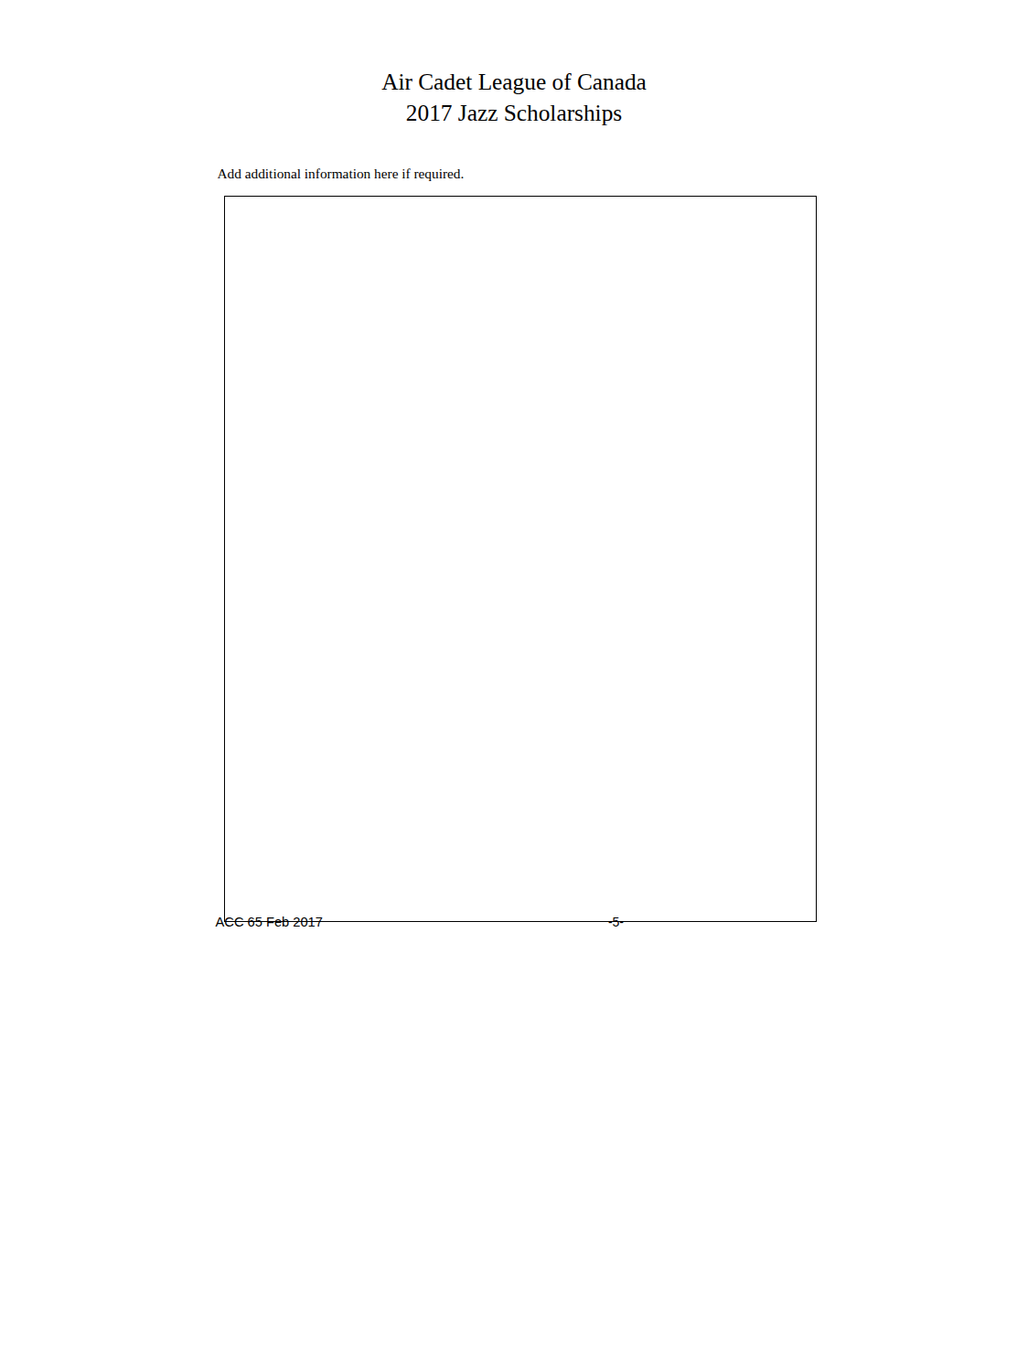Air Cadet League of Canada 2017 Jazz Scholarships
Add additional information here if required.
ACC 65 Feb 2017
-5-